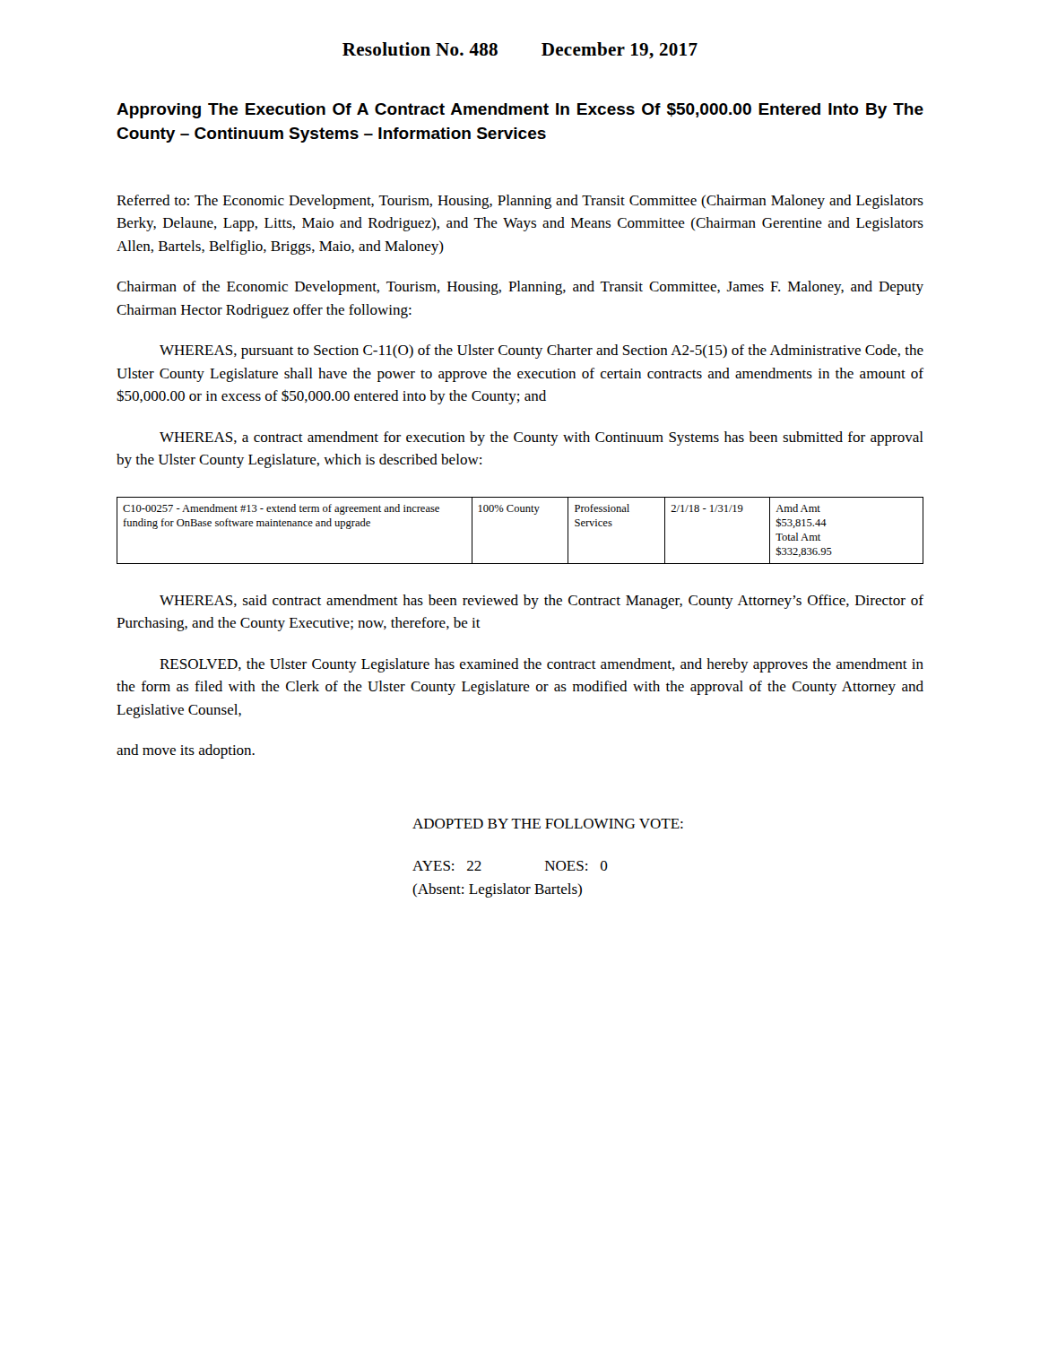Resolution No. 488 December 19, 2017
Approving The Execution Of A Contract Amendment In Excess Of $50,000.00 Entered Into By The County – Continuum Systems – Information Services
Referred to: The Economic Development, Tourism, Housing, Planning and Transit Committee (Chairman Maloney and Legislators Berky, Delaune, Lapp, Litts, Maio and Rodriguez), and The Ways and Means Committee (Chairman Gerentine and Legislators Allen, Bartels, Belfiglio, Briggs, Maio, and Maloney)
Chairman of the Economic Development, Tourism, Housing, Planning, and Transit Committee, James F. Maloney, and Deputy Chairman Hector Rodriguez offer the following:
WHEREAS, pursuant to Section C-11(O) of the Ulster County Charter and Section A2-5(15) of the Administrative Code, the Ulster County Legislature shall have the power to approve the execution of certain contracts and amendments in the amount of $50,000.00 or in excess of $50,000.00 entered into by the County; and
WHEREAS, a contract amendment for execution by the County with Continuum Systems has been submitted for approval by the Ulster County Legislature, which is described below:
| C10-00257 - Amendment #13 - extend term of agreement and increase funding for OnBase software maintenance and upgrade | 100% County | Professional Services | 2/1/18 - 1/31/19 | Amd Amt $53,815.44 Total Amt $332,836.95 |
WHEREAS, said contract amendment has been reviewed by the Contract Manager, County Attorney’s Office, Director of Purchasing, and the County Executive; now, therefore, be it
RESOLVED, the Ulster County Legislature has examined the contract amendment, and hereby approves the amendment in the form as filed with the Clerk of the Ulster County Legislature or as modified with the approval of the County Attorney and Legislative Counsel,
and move its adoption.
ADOPTED BY THE FOLLOWING VOTE:
AYES: 22 NOES: 0
(Absent: Legislator Bartels)